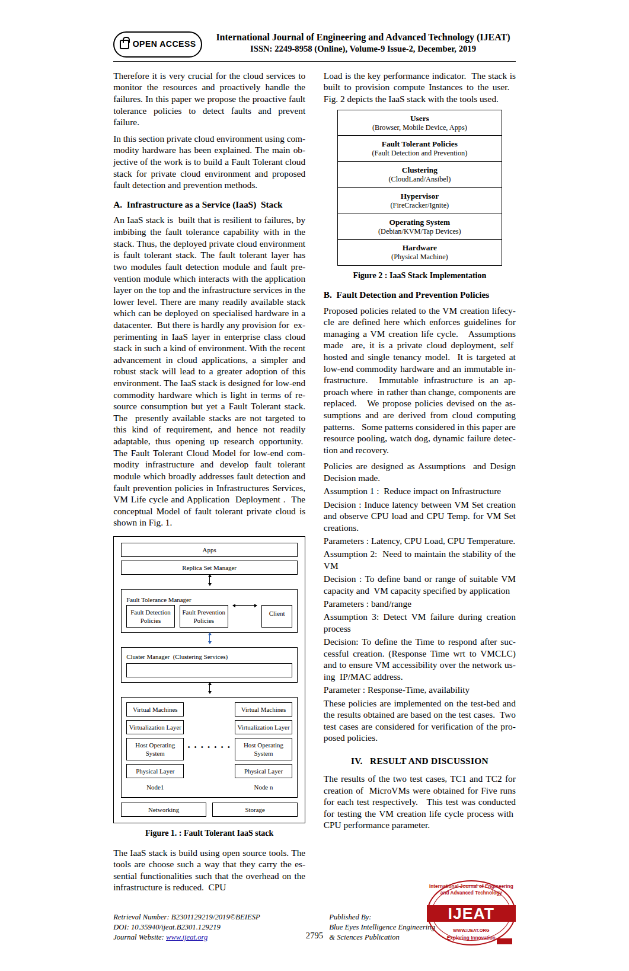OPEN ACCESS
International Journal of Engineering and Advanced Technology (IJEAT)
ISSN: 2249-8958 (Online), Volume-9 Issue-2, December, 2019
Therefore it is very crucial for the cloud services to monitor the resources and proactively handle the failures. In this paper we propose the proactive fault tolerance policies to detect faults and prevent failure.
In this section private cloud environment using commodity hardware has been explained. The main objective of the work is to build a Fault Tolerant cloud stack for private cloud environment and proposed fault detection and prevention methods.
A. Infrastructure as a Service (IaaS) Stack
An IaaS stack is built that is resilient to failures, by imbibing the fault tolerance capability with in the stack. Thus, the deployed private cloud environment is fault tolerant stack. The fault tolerant layer has two modules fault detection module and fault prevention module which interacts with the application layer on the top and the infrastructure services in the lower level. There are many readily available stack which can be deployed on specialised hardware in a datacenter. But there is hardly any provision for experimenting in IaaS layer in enterprise class cloud stack in such a kind of environment. With the recent advancement in cloud applications, a simpler and robust stack will lead to a greater adoption of this environment. The IaaS stack is designed for low-end commodity hardware which is light in terms of resource consumption but yet a Fault Tolerant stack. The presently available stacks are not targeted to this kind of requirement, and hence not readily adaptable, thus opening up research opportunity. The Fault Tolerant Cloud Model for low-end commodity infrastructure and develop fault tolerant module which broadly addresses fault detection and fault prevention policies in Infrastructures Services, VM Life cycle and Application Deployment . The conceptual Model of fault tolerant private cloud is shown in Fig. 1.
Apps
Replica Set Manager
Fault Tolerance Manager
Fault Detection
Policies
Fault Prevention
Policies
Client
Cluster Manager (Clustering Services)
Virtual Machines
Virtualization Layer
Host Operating System
Physical Layer
Node1
• • • • • • •
Virtual Machines
Virtualization Layer
Host Operating System
Physical Layer
Node n
Networking
Storage
Figure 1. : Fault Tolerant IaaS stack
The IaaS stack is build using open source tools. The tools are choose such a way that they carry the essential functionalities such that the overhead on the infrastructure is reduced. CPU
Load is the key performance indicator. The stack is built to provision compute Instances to the user. Fig. 2 depicts the IaaS stack with the tools used.
Users(Browser, Mobile Device, Apps)
Fault Tolerant Policies(Fault Detection and Prevention)
Clustering(CloudLand/Ansibel)
Hypervisor(FireCracker/Ignite)
Operating System(Debian/KVM/Tap Devices)
Hardware(Physical Machine)
Figure 2 : IaaS Stack Implementation
B. Fault Detection and Prevention Policies
Proposed policies related to the VM creation lifecycle are defined here which enforces guidelines for managing a VM creation life cycle. Assumptions made are, it is a private cloud deployment, self hosted and single tenancy model. It is targeted at low-end commodity hardware and an immutable infrastructure. Immutable infrastructure is an approach where in rather than change, components are replaced. We propose policies devised on the assumptions and are derived from cloud computing patterns. Some patterns considered in this paper are resource pooling, watch dog, dynamic failure detection and recovery.
Policies are designed as Assumptions and Design Decision made.
Assumption 1 : Reduce impact on Infrastructure
Decision : Induce latency between VM Set creation and observe CPU load and CPU Temp. for VM Set creations.
Parameters : Latency, CPU Load, CPU Temperature.
Assumption 2: Need to maintain the stability of the VM
Decision : To define band or range of suitable VM capacity and VM capacity specified by application
Parameters : band/range
Assumption 3: Detect VM failure during creation process
Decision: To define the Time to respond after successful creation. (Response Time wrt to VMCLC) and to ensure VM accessibility over the network using IP/MAC address.
Parameter : Response-Time, availability
These policies are implemented on the test-bed and the results obtained are based on the test cases. Two test cases are considered for verification of the proposed policies.
IV. Result and Discussion
The results of the two test cases, TC1 and TC2 for creation of MicroVMs were obtained for Five runs for each test respectively. This test was conducted for testing the VM creation life cycle process with CPU performance parameter.
Retrieval Number: B2301129219/2019©BEIESP
DOI: 10.35940/ijeat.B2301.129219
Journal Website: www.ijeat.org
2795
Published By:
Blue Eyes Intelligence Engineering
& Sciences Publication
International Journal of Engineering and Advanced Technology
IJEAT
WWW.IJEAT.ORG
Exploring Innovation